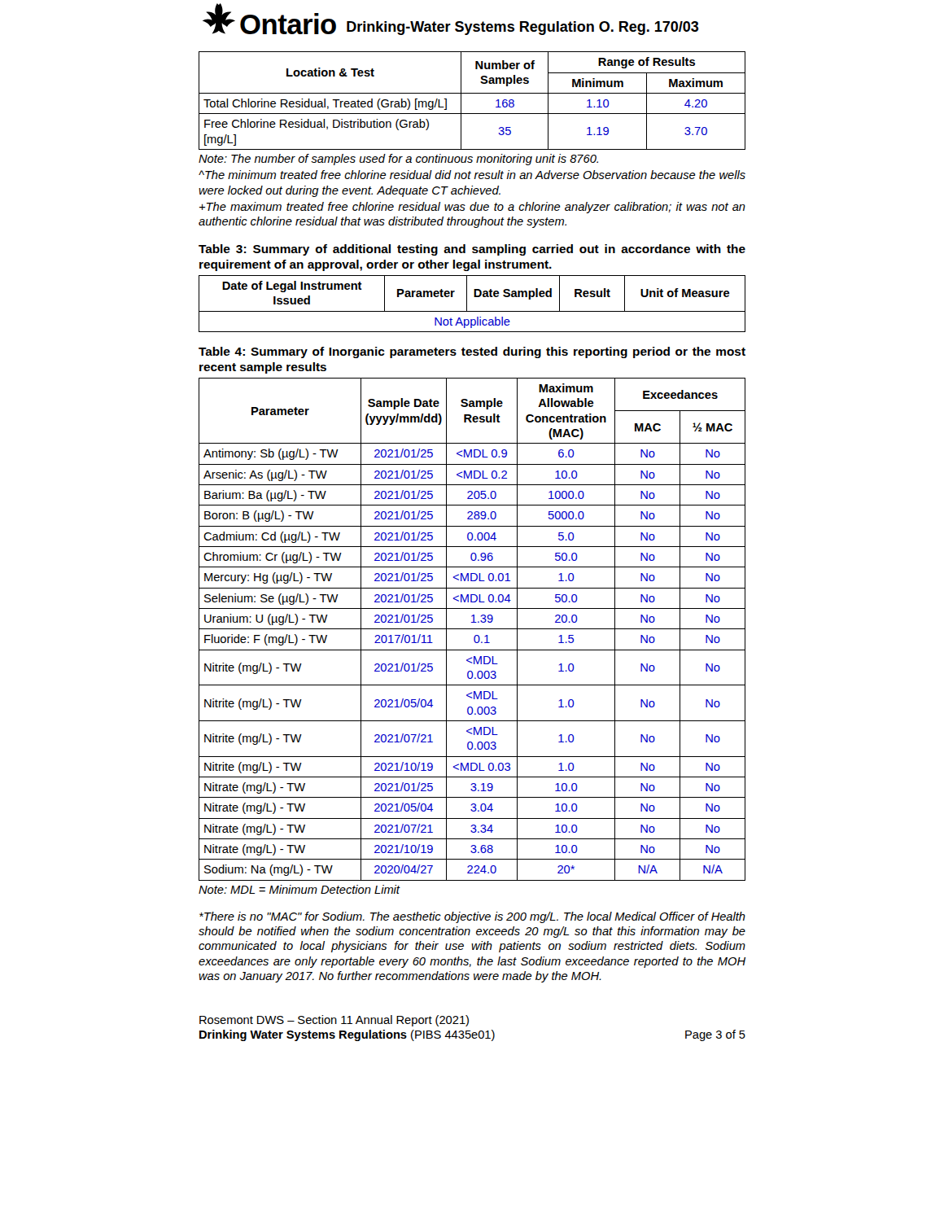Ontario
Drinking-Water Systems Regulation O. Reg. 170/03
| Location & Test | Number of Samples | Range of Results |
| --- | --- | --- |
| Minimum | Maximum |
| Total Chlorine Residual, Treated (Grab) [mg/L] | 168 | 1.10 | 4.20 |
| Free Chlorine Residual, Distribution (Grab) [mg/L] | 35 | 1.19 | 3.70 |
Note: The number of samples used for a continuous monitoring unit is 8760.
^The minimum treated free chlorine residual did not result in an Adverse Observation because the wells were locked out during the event. Adequate CT achieved.
+The maximum treated free chlorine residual was due to a chlorine analyzer calibration; it was not an authentic chlorine residual that was distributed throughout the system.
Table 3: Summary of additional testing and sampling carried out in accordance with the requirement of an approval, order or other legal instrument.
| Date of Legal Instrument Issued | Parameter | Date Sampled | Result | Unit of Measure |
| --- | --- | --- | --- | --- |
| Not Applicable |
Table 4: Summary of Inorganic parameters tested during this reporting period or the most recent sample results
| Parameter | Sample Date (yyyy/mm/dd) | Sample Result | Maximum Allowable Concentration (MAC) | Exceedances |
| --- | --- | --- | --- | --- |
| MAC | ½ MAC |
| Antimony: Sb (µg/L) - TW | 2021/01/25 | <MDL 0.9 | 6.0 | No | No |
| Arsenic: As (µg/L) - TW | 2021/01/25 | <MDL 0.2 | 10.0 | No | No |
| Barium: Ba (µg/L) - TW | 2021/01/25 | 205.0 | 1000.0 | No | No |
| Boron: B (µg/L) - TW | 2021/01/25 | 289.0 | 5000.0 | No | No |
| Cadmium: Cd (µg/L) - TW | 2021/01/25 | 0.004 | 5.0 | No | No |
| Chromium: Cr (µg/L) - TW | 2021/01/25 | 0.96 | 50.0 | No | No |
| Mercury: Hg (µg/L) - TW | 2021/01/25 | <MDL 0.01 | 1.0 | No | No |
| Selenium: Se (µg/L) - TW | 2021/01/25 | <MDL 0.04 | 50.0 | No | No |
| Uranium: U (µg/L) - TW | 2021/01/25 | 1.39 | 20.0 | No | No |
| Fluoride: F (mg/L) - TW | 2017/01/11 | 0.1 | 1.5 | No | No |
| Nitrite (mg/L) - TW | 2021/01/25 | <MDL 0.003 | 1.0 | No | No |
| Nitrite (mg/L) - TW | 2021/05/04 | <MDL 0.003 | 1.0 | No | No |
| Nitrite (mg/L) - TW | 2021/07/21 | <MDL 0.003 | 1.0 | No | No |
| Nitrite (mg/L) - TW | 2021/10/19 | <MDL 0.03 | 1.0 | No | No |
| Nitrate (mg/L) - TW | 2021/01/25 | 3.19 | 10.0 | No | No |
| Nitrate (mg/L) - TW | 2021/05/04 | 3.04 | 10.0 | No | No |
| Nitrate (mg/L) - TW | 2021/07/21 | 3.34 | 10.0 | No | No |
| Nitrate (mg/L) - TW | 2021/10/19 | 3.68 | 10.0 | No | No |
| Sodium: Na (mg/L) - TW | 2020/04/27 | 224.0 | 20* | N/A | N/A |
Note: MDL = Minimum Detection Limit
*There is no "MAC" for Sodium. The aesthetic objective is 200 mg/L. The local Medical Officer of Health should be notified when the sodium concentration exceeds 20 mg/L so that this information may be communicated to local physicians for their use with patients on sodium restricted diets. Sodium exceedances are only reportable every 60 months, the last Sodium exceedance reported to the MOH was on January 2017. No further recommendations were made by the MOH.
Rosemont DWS – Section 11 Annual Report (2021)
Drinking Water Systems Regulations (PIBS 4435e01) Page 3 of 5